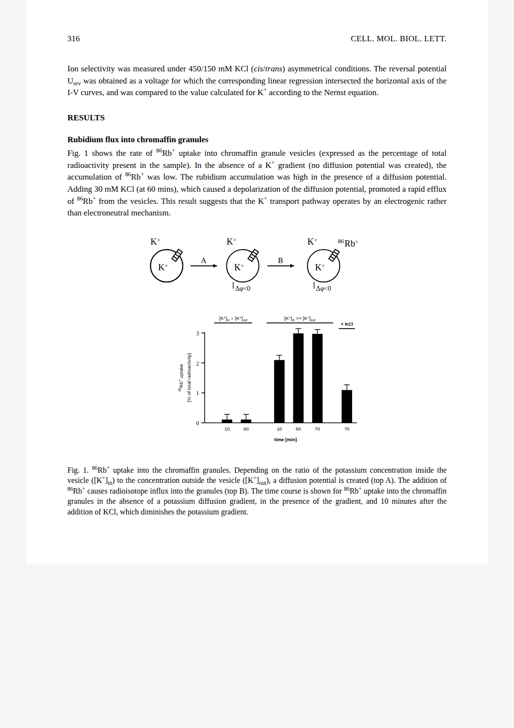316 CELL. MOL. BIOL. LETT.
Ion selectivity was measured under 450/150 mM KCl (cis/trans) asymmetrical conditions. The reversal potential Urev was obtained as a voltage for which the corresponding linear regression intersected the horizontal axis of the I-V curves, and was compared to the value calculated for K+ according to the Nernst equation.
RESULTS
Rubidium flux into chromaffin granules
Fig. 1 shows the rate of 86Rb+ uptake into chromaffin granule vesicles (expressed as the percentage of total radioactivity present in the sample). In the absence of a K+ gradient (no diffusion potential was created), the accumulation of 86Rb+ was low. The rubidium accumulation was high in the presence of a diffusion potential. Adding 30 mM KCl (at 60 mins), which caused a depolarization of the diffusion potential, promoted a rapid efflux of 86Rb+ from the vesicles. This result suggests that the K+ transport pathway operates by an electrogenic rather than electroneutral mechanism.
Scheme of potassium diffusion potential and bar chart of rubidium-86 uptake into chromaffin granules Top: three vesicle diagrams showing potassium efflux creating a negative membrane potential, followed by rubidium-86 influx. Bottom: bar chart of rubidium-86 uptake as percent of total radioactivity at 10 and 60 minutes with equal potassium, at 10, 60 and 70 minutes with an inward potassium gradient, and at 70 minutes after KCl addition. K+ K+ K+ K+ K+ K+ 86 Rb+ A B Δφ<0 Δφ<0 0 1 2 3 [K+]in = [K+]out [K+]in >> [K+]out + KCl 10 60 10 60 70 70 time [min] 86Rb+ uptake (% of total radioactivity)
Fig. 1. 86Rb+ uptake into the chromaffin granules. Depending on the ratio of the potassium concentration inside the vesicle ([K+]in) to the concentration outside the vesicle ([K+]out), a diffusion potential is created (top A). The addition of 86Rb+ causes radioisotope influx into the granules (top B). The time course is shown for 86Rb+ uptake into the chromaffin granules in the absence of a potassium diffusion gradient, in the presence of the gradient, and 10 minutes after the addition of KCl, which diminishes the potassium gradient.